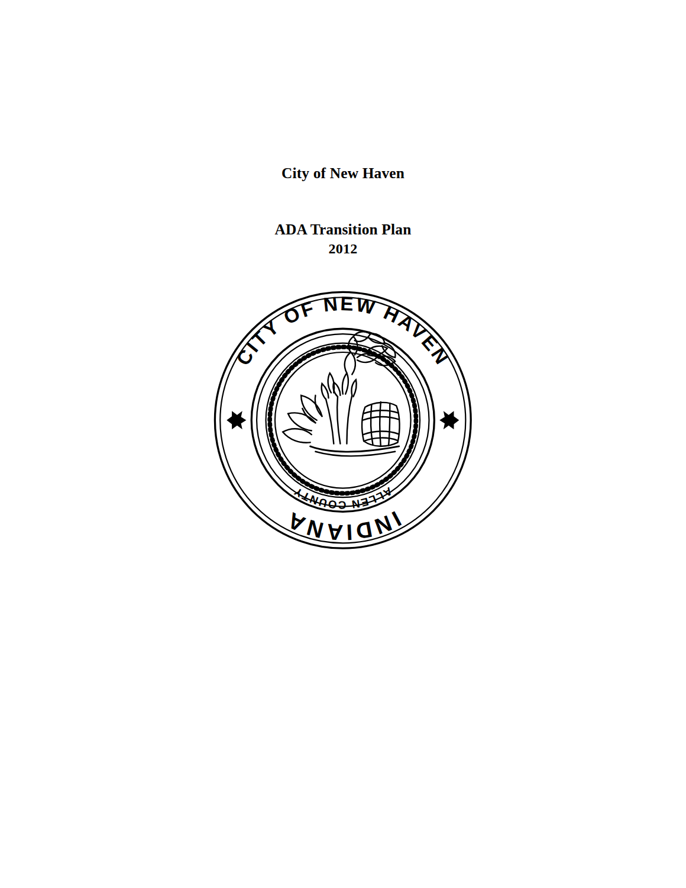City of New Haven
ADA Transition Plan2012
CITY OF NEW HAVEN INDIANA ALLEN COUNTY